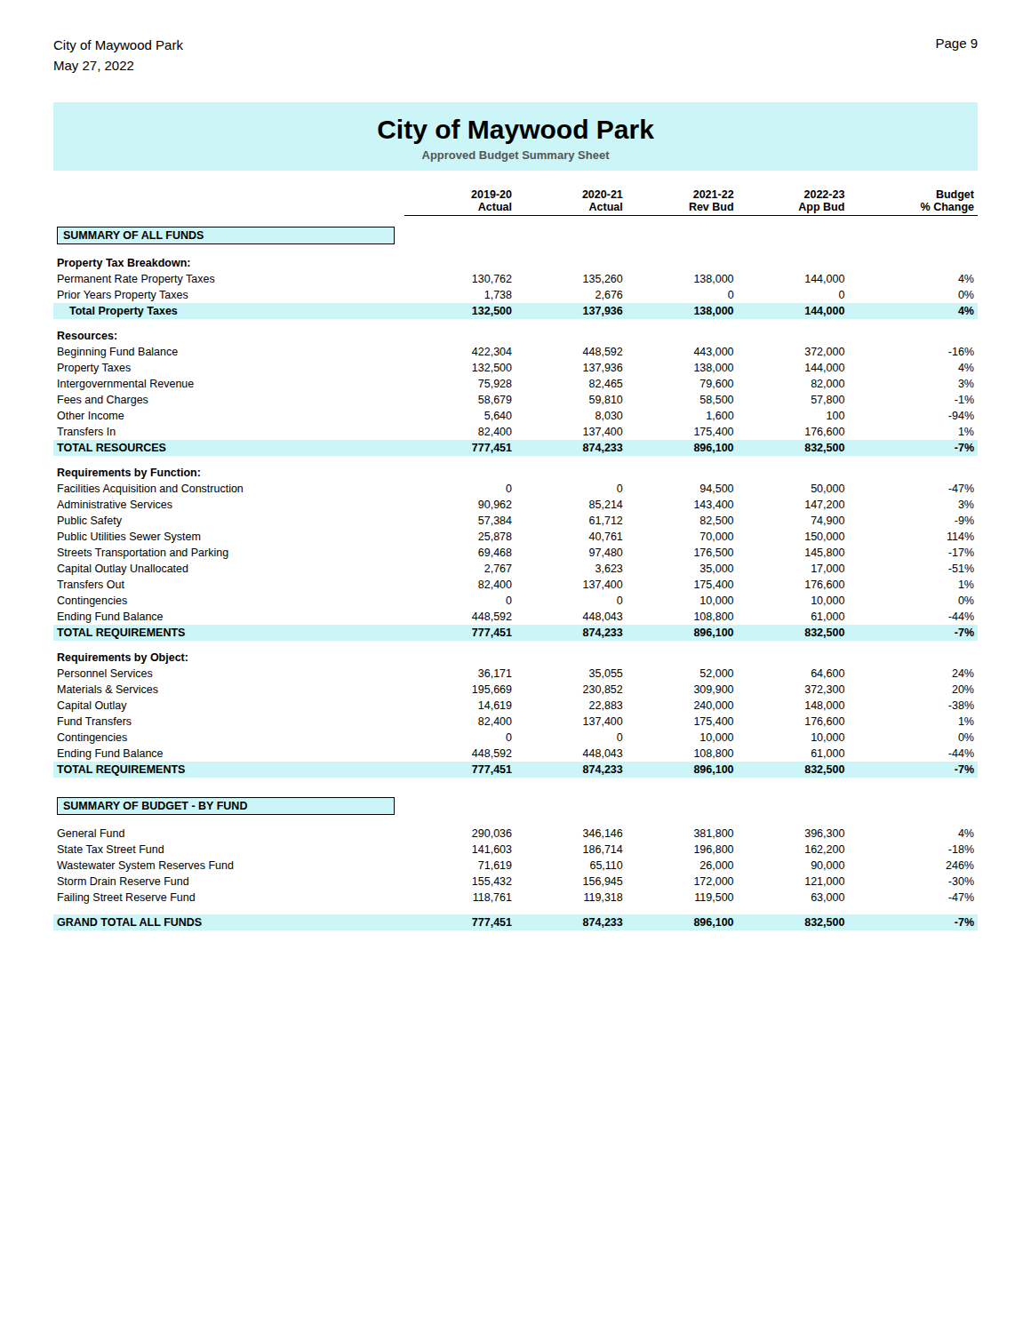City of Maywood Park
May 27, 2022
Page 9
City of Maywood Park
Approved Budget Summary Sheet
| | 2019-20 Actual | 2020-21 Actual | 2021-22 Rev Bud | 2022-23 App Bud | Budget % Change |
| --- | --- | --- | --- | --- | --- |
| SUMMARY OF ALL FUNDS | |
| Property Tax Breakdown: | |
| Permanent Rate Property Taxes | 130,762 | 135,260 | 138,000 | 144,000 | 4% |
| Prior Years Property Taxes | 1,738 | 2,676 | 0 | 0 | 0% |
| Total Property Taxes | 132,500 | 137,936 | 138,000 | 144,000 | 4% |
| Resources: | |
| Beginning Fund Balance | 422,304 | 448,592 | 443,000 | 372,000 | -16% |
| Property Taxes | 132,500 | 137,936 | 138,000 | 144,000 | 4% |
| Intergovernmental Revenue | 75,928 | 82,465 | 79,600 | 82,000 | 3% |
| Fees and Charges | 58,679 | 59,810 | 58,500 | 57,800 | -1% |
| Other Income | 5,640 | 8,030 | 1,600 | 100 | -94% |
| Transfers In | 82,400 | 137,400 | 175,400 | 176,600 | 1% |
| TOTAL RESOURCES | 777,451 | 874,233 | 896,100 | 832,500 | -7% |
| Requirements by Function: | |
| Facilities Acquisition and Construction | 0 | 0 | 94,500 | 50,000 | -47% |
| Administrative Services | 90,962 | 85,214 | 143,400 | 147,200 | 3% |
| Public Safety | 57,384 | 61,712 | 82,500 | 74,900 | -9% |
| Public Utilities Sewer System | 25,878 | 40,761 | 70,000 | 150,000 | 114% |
| Streets Transportation and Parking | 69,468 | 97,480 | 176,500 | 145,800 | -17% |
| Capital Outlay Unallocated | 2,767 | 3,623 | 35,000 | 17,000 | -51% |
| Transfers Out | 82,400 | 137,400 | 175,400 | 176,600 | 1% |
| Contingencies | 0 | 0 | 10,000 | 10,000 | 0% |
| Ending Fund Balance | 448,592 | 448,043 | 108,800 | 61,000 | -44% |
| TOTAL REQUIREMENTS | 777,451 | 874,233 | 896,100 | 832,500 | -7% |
| Requirements by Object: | |
| Personnel Services | 36,171 | 35,055 | 52,000 | 64,600 | 24% |
| Materials & Services | 195,669 | 230,852 | 309,900 | 372,300 | 20% |
| Capital Outlay | 14,619 | 22,883 | 240,000 | 148,000 | -38% |
| Fund Transfers | 82,400 | 137,400 | 175,400 | 176,600 | 1% |
| Contingencies | 0 | 0 | 10,000 | 10,000 | 0% |
| Ending Fund Balance | 448,592 | 448,043 | 108,800 | 61,000 | -44% |
| TOTAL REQUIREMENTS | 777,451 | 874,233 | 896,100 | 832,500 | -7% |
| SUMMARY OF BUDGET - BY FUND | |
| General Fund | 290,036 | 346,146 | 381,800 | 396,300 | 4% |
| State Tax Street Fund | 141,603 | 186,714 | 196,800 | 162,200 | -18% |
| Wastewater System Reserves Fund | 71,619 | 65,110 | 26,000 | 90,000 | 246% |
| Storm Drain Reserve Fund | 155,432 | 156,945 | 172,000 | 121,000 | -30% |
| Failing Street Reserve Fund | 118,761 | 119,318 | 119,500 | 63,000 | -47% |
| GRAND TOTAL ALL FUNDS | 777,451 | 874,233 | 896,100 | 832,500 | -7% |